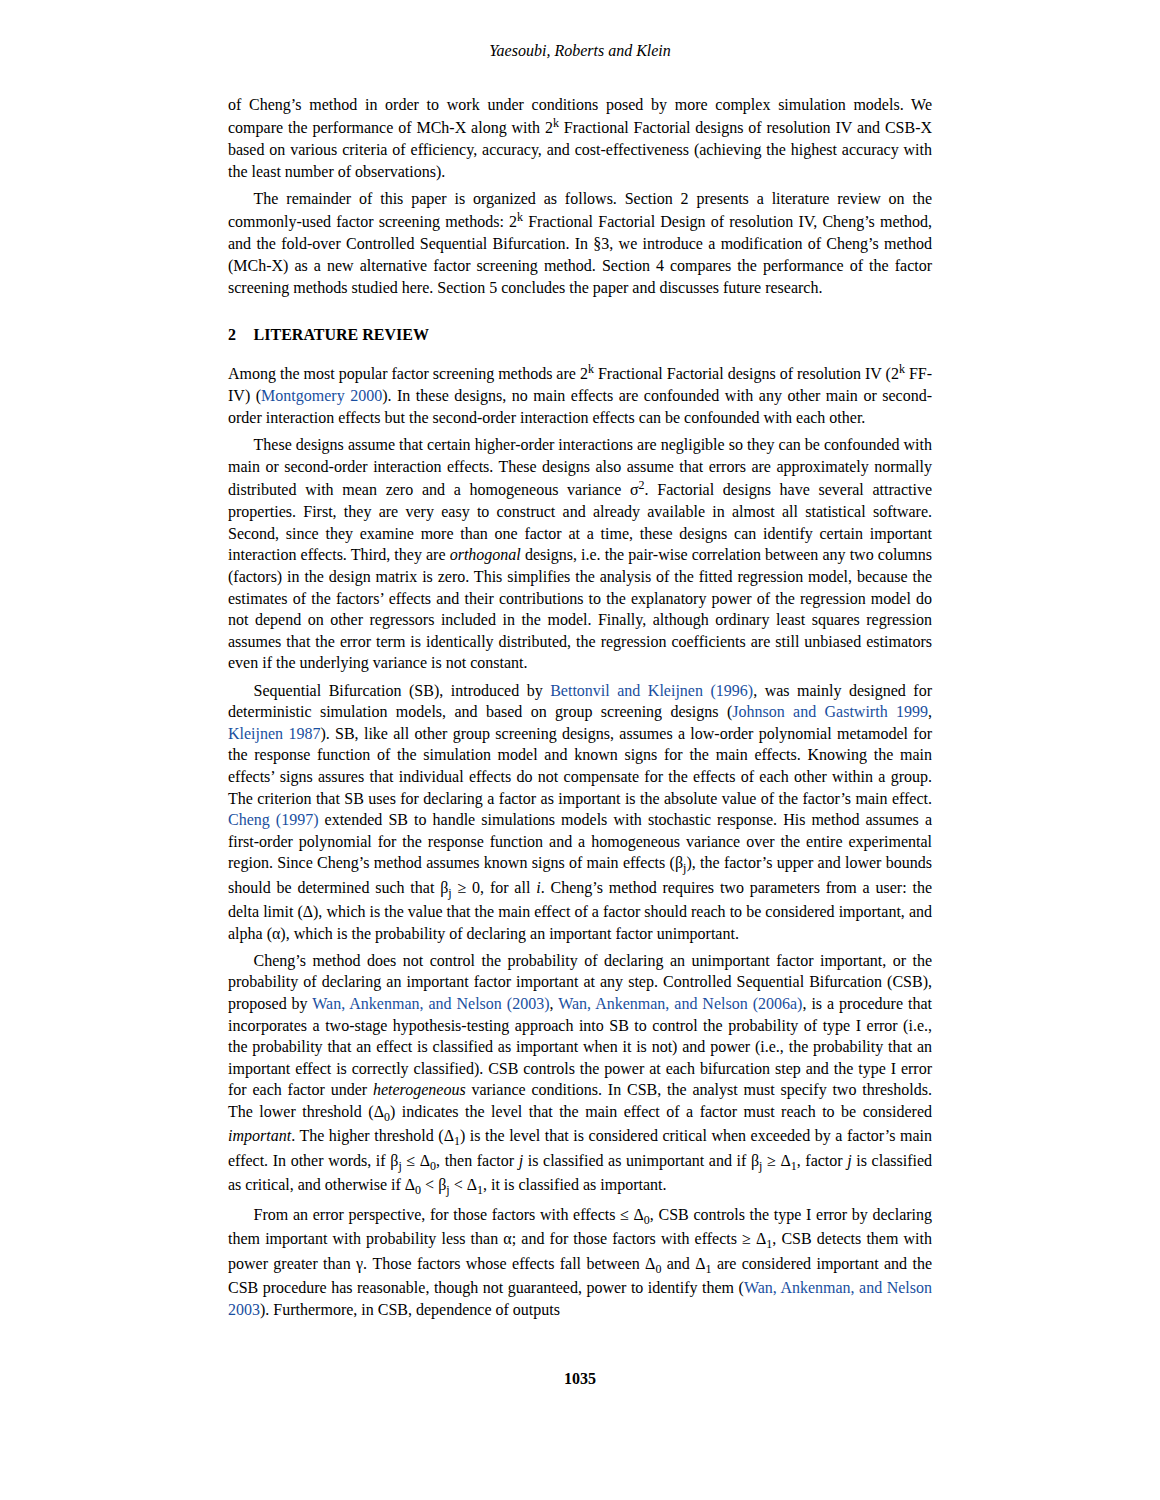Yaesoubi, Roberts and Klein
of Cheng’s method in order to work under conditions posed by more complex simulation models. We compare the performance of MCh-X along with 2k Fractional Factorial designs of resolution IV and CSB-X based on various criteria of efficiency, accuracy, and cost-effectiveness (achieving the highest accuracy with the least number of observations).
The remainder of this paper is organized as follows. Section 2 presents a literature review on the commonly-used factor screening methods: 2k Fractional Factorial Design of resolution IV, Cheng’s method, and the fold-over Controlled Sequential Bifurcation. In §3, we introduce a modification of Cheng’s method (MCh-X) as a new alternative factor screening method. Section 4 compares the performance of the factor screening methods studied here. Section 5 concludes the paper and discusses future research.
2 LITERATURE REVIEW
Among the most popular factor screening methods are 2k Fractional Factorial designs of resolution IV (2k FF-IV) (Montgomery 2000). In these designs, no main effects are confounded with any other main or second-order interaction effects but the second-order interaction effects can be confounded with each other.
These designs assume that certain higher-order interactions are negligible so they can be confounded with main or second-order interaction effects. These designs also assume that errors are approximately normally distributed with mean zero and a homogeneous variance σ2. Factorial designs have several attractive properties. First, they are very easy to construct and already available in almost all statistical software. Second, since they examine more than one factor at a time, these designs can identify certain important interaction effects. Third, they are orthogonal designs, i.e. the pair-wise correlation between any two columns (factors) in the design matrix is zero. This simplifies the analysis of the fitted regression model, because the estimates of the factors’ effects and their contributions to the explanatory power of the regression model do not depend on other regressors included in the model. Finally, although ordinary least squares regression assumes that the error term is identically distributed, the regression coefficients are still unbiased estimators even if the underlying variance is not constant.
Sequential Bifurcation (SB), introduced by Bettonvil and Kleijnen (1996), was mainly designed for deterministic simulation models, and based on group screening designs (Johnson and Gastwirth 1999, Kleijnen 1987). SB, like all other group screening designs, assumes a low-order polynomial metamodel for the response function of the simulation model and known signs for the main effects. Knowing the main effects’ signs assures that individual effects do not compensate for the effects of each other within a group. The criterion that SB uses for declaring a factor as important is the absolute value of the factor’s main effect. Cheng (1997) extended SB to handle simulations models with stochastic response. His method assumes a first-order polynomial for the response function and a homogeneous variance over the entire experimental region. Since Cheng’s method assumes known signs of main effects (βj), the factor’s upper and lower bounds should be determined such that βj ≥ 0, for all i. Cheng’s method requires two parameters from a user: the delta limit (Δ), which is the value that the main effect of a factor should reach to be considered important, and alpha (α), which is the probability of declaring an important factor unimportant.
Cheng’s method does not control the probability of declaring an unimportant factor important, or the probability of declaring an important factor important at any step. Controlled Sequential Bifurcation (CSB), proposed by Wan, Ankenman, and Nelson (2003), Wan, Ankenman, and Nelson (2006a), is a procedure that incorporates a two-stage hypothesis-testing approach into SB to control the probability of type I error (i.e., the probability that an effect is classified as important when it is not) and power (i.e., the probability that an important effect is correctly classified). CSB controls the power at each bifurcation step and the type I error for each factor under heterogeneous variance conditions. In CSB, the analyst must specify two thresholds. The lower threshold (Δ0) indicates the level that the main effect of a factor must reach to be considered important. The higher threshold (Δ1) is the level that is considered critical when exceeded by a factor’s main effect. In other words, if βj ≤ Δ0, then factor j is classified as unimportant and if βj ≥ Δ1, factor j is classified as critical, and otherwise if Δ0 < βj < Δ1, it is classified as important.
From an error perspective, for those factors with effects ≤ Δ0, CSB controls the type I error by declaring them important with probability less than α; and for those factors with effects ≥ Δ1, CSB detects them with power greater than γ. Those factors whose effects fall between Δ0 and Δ1 are considered important and the CSB procedure has reasonable, though not guaranteed, power to identify them (Wan, Ankenman, and Nelson 2003). Furthermore, in CSB, dependence of outputs
1035